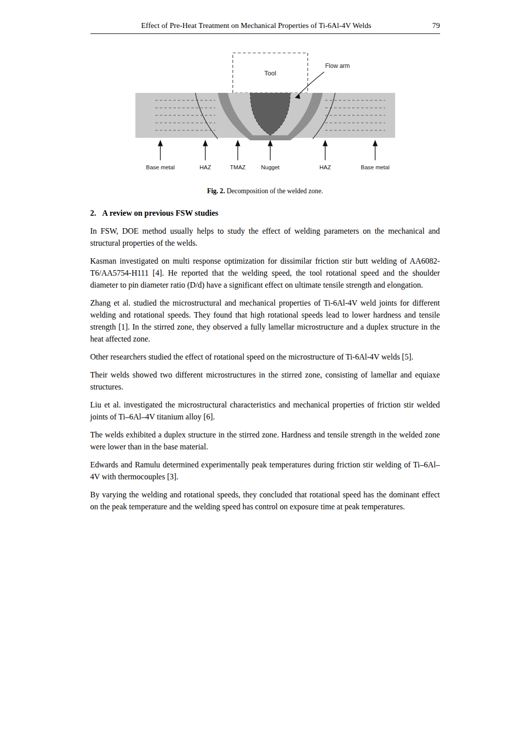Effect of Pre-Heat Treatment on Mechanical Properties of Ti-6Al-4V Welds 79
Tool Flow arm Base metal HAZ TMAZ Nugget HAZ Base metal
Fig. 2. Decomposition of the welded zone.
2. A review on previous FSW studies
In FSW, DOE method usually helps to study the effect of welding parameters on the mechanical and structural properties of the welds.
Kasman investigated on multi response optimization for dissimilar friction stir butt welding of AA6082-T6/AA5754-H111 [4]. He reported that the welding speed, the tool rotational speed and the shoulder diameter to pin diameter ratio (D/d) have a significant effect on ultimate tensile strength and elongation.
Zhang et al. studied the microstructural and mechanical properties of Ti-6Al-4V weld joints for different welding and rotational speeds. They found that high rotational speeds lead to lower hardness and tensile strength [1]. In the stirred zone, they observed a fully lamellar microstructure and a duplex structure in the heat affected zone.
Other researchers studied the effect of rotational speed on the microstructure of Ti-6Al-4V welds [5].
Their welds showed two different microstructures in the stirred zone, consisting of lamellar and equiaxe structures.
Liu et al. investigated the microstructural characteristics and mechanical properties of friction stir welded joints of Ti–6Al–4V titanium alloy [6].
The welds exhibited a duplex structure in the stirred zone. Hardness and tensile strength in the welded zone were lower than in the base material.
Edwards and Ramulu determined experimentally peak temperatures during friction stir welding of Ti–6Al–4V with thermocouples [3].
By varying the welding and rotational speeds, they concluded that rotational speed has the dominant effect on the peak temperature and the welding speed has control on exposure time at peak temperatures.